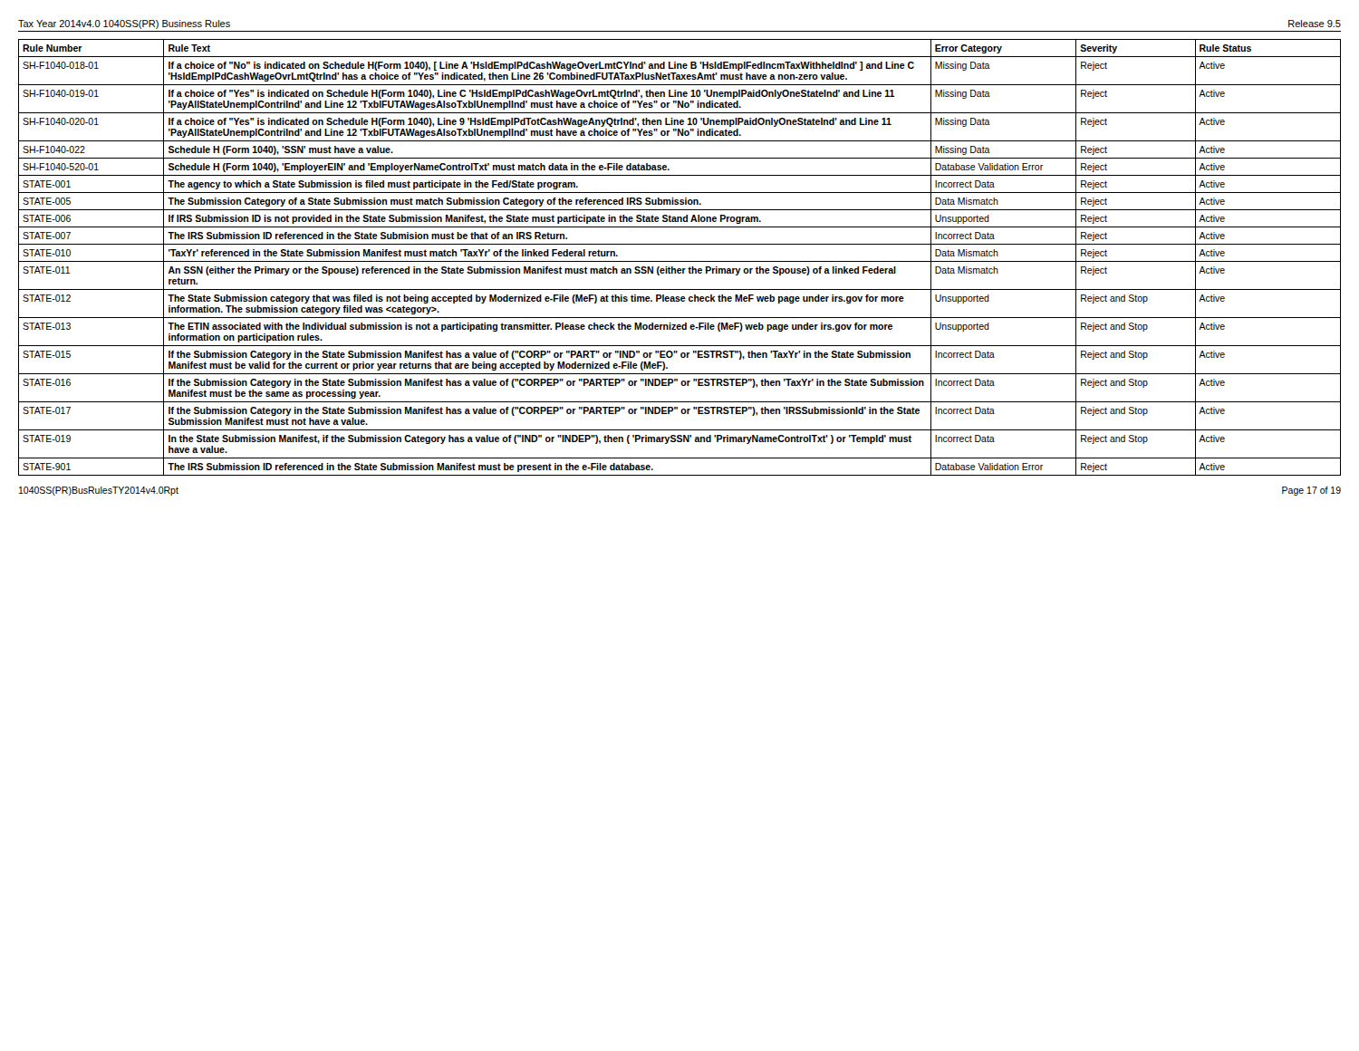Tax Year 2014v4.0 1040SS(PR) Business Rules Release 9.5
| Rule Number | Rule Text | Error Category | Severity | Rule Status |
| --- | --- | --- | --- | --- |
| SH-F1040-018-01 | If a choice of "No" is indicated on Schedule H(Form 1040), [ Line A 'HsldEmplPdCashWageOverLmtCYInd' and Line B 'HsldEmplFedIncmTaxWithheldInd' ] and Line C 'HsldEmplPdCashWageOvrLmtQtrInd' has a choice of "Yes" indicated, then Line 26 'CombinedFUTATaxPlusNetTaxesAmt' must have a non-zero value. | Missing Data | Reject | Active |
| SH-F1040-019-01 | If a choice of "Yes" is indicated on Schedule H(Form 1040), Line C 'HsldEmplPdCashWageOvrLmtQtrInd', then Line 10 'UnemplPaidOnlyOneStateInd' and Line 11 'PayAllStateUnemplContriInd' and Line 12 'TxblFUTAWagesAlsoTxblUnemplInd' must have a choice of "Yes" or "No" indicated. | Missing Data | Reject | Active |
| SH-F1040-020-01 | If a choice of "Yes" is indicated on Schedule H(Form 1040), Line 9 'HsldEmplPdTotCashWageAnyQtrInd', then Line 10 'UnemplPaidOnlyOneStateInd' and Line 11 'PayAllStateUnemplContriInd' and Line 12 'TxblFUTAWagesAlsoTxblUnemplInd' must have a choice of "Yes" or "No" indicated. | Missing Data | Reject | Active |
| SH-F1040-022 | Schedule H (Form 1040), 'SSN' must have a value. | Missing Data | Reject | Active |
| SH-F1040-520-01 | Schedule H (Form 1040), 'EmployerEIN' and 'EmployerNameControlTxt' must match data in the e-File database. | Database Validation Error | Reject | Active |
| STATE-001 | The agency to which a State Submission is filed must participate in the Fed/State program. | Incorrect Data | Reject | Active |
| STATE-005 | The Submission Category of a State Submission must match Submission Category of the referenced IRS Submission. | Data Mismatch | Reject | Active |
| STATE-006 | If IRS Submission ID is not provided in the State Submission Manifest, the State must participate in the State Stand Alone Program. | Unsupported | Reject | Active |
| STATE-007 | The IRS Submission ID referenced in the State Submision must be that of an IRS Return. | Incorrect Data | Reject | Active |
| STATE-010 | 'TaxYr' referenced in the State Submission Manifest must match 'TaxYr' of the linked Federal return. | Data Mismatch | Reject | Active |
| STATE-011 | An SSN (either the Primary or the Spouse) referenced in the State Submission Manifest must match an SSN (either the Primary or the Spouse) of a linked Federal return. | Data Mismatch | Reject | Active |
| STATE-012 | The State Submission category that was filed is not being accepted by Modernized e-File (MeF) at this time. Please check the MeF web page under irs.gov for more information. The submission category filed was <category>. | Unsupported | Reject and Stop | Active |
| STATE-013 | The ETIN associated with the Individual submission is not a participating transmitter. Please check the Modernized e-File (MeF) web page under irs.gov for more information on participation rules. | Unsupported | Reject and Stop | Active |
| STATE-015 | If the Submission Category in the State Submission Manifest has a value of ("CORP" or "PART" or "IND" or "EO" or "ESTRST"), then 'TaxYr' in the State Submission Manifest must be valid for the current or prior year returns that are being accepted by Modernized e-File (MeF). | Incorrect Data | Reject and Stop | Active |
| STATE-016 | If the Submission Category in the State Submission Manifest has a value of ("CORPEP" or "PARTEP" or "INDEP" or "ESTRSTEP"), then 'TaxYr' in the State Submission Manifest must be the same as processing year. | Incorrect Data | Reject and Stop | Active |
| STATE-017 | If the Submission Category in the State Submission Manifest has a value of ("CORPEP" or "PARTEP" or "INDEP" or "ESTRSTEP"), then 'IRSSubmissionId' in the State Submission Manifest must not have a value. | Incorrect Data | Reject and Stop | Active |
| STATE-019 | In the State Submission Manifest, if the Submission Category has a value of ("IND" or "INDEP"), then ( 'PrimarySSN' and 'PrimaryNameControlTxt' ) or 'TempId' must have a value. | Incorrect Data | Reject and Stop | Active |
| STATE-901 | The IRS Submission ID referenced in the State Submission Manifest must be present in the e-File database. | Database Validation Error | Reject | Active |
1040SS(PR)BusRulesTY2014v4.0Rpt Page 17 of 19